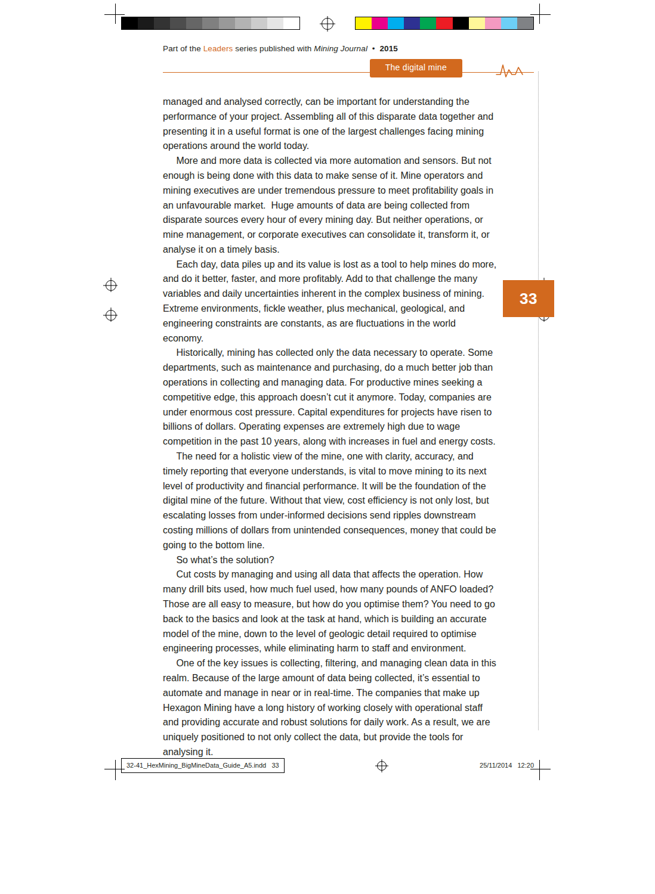Part of the Leaders series published with Mining Journal • 2015
The digital mine
33
managed and analysed correctly, can be important for understanding the performance of your project. Assembling all of this disparate data together and presenting it in a useful format is one of the largest challenges facing mining operations around the world today.
More and more data is collected via more automation and sensors. But not enough is being done with this data to make sense of it. Mine operators and mining executives are under tremendous pressure to meet profitability goals in an unfavourable market. Huge amounts of data are being collected from disparate sources every hour of every mining day. But neither operations, or mine management, or corporate executives can consolidate it, transform it, or analyse it on a timely basis.
Each day, data piles up and its value is lost as a tool to help mines do more, and do it better, faster, and more profitably. Add to that challenge the many variables and daily uncertainties inherent in the complex business of mining. Extreme environments, fickle weather, plus mechanical, geological, and engineering constraints are constants, as are fluctuations in the world economy.
Historically, mining has collected only the data necessary to operate. Some departments, such as maintenance and purchasing, do a much better job than operations in collecting and managing data. For productive mines seeking a competitive edge, this approach doesn’t cut it anymore. Today, companies are under enormous cost pressure. Capital expenditures for projects have risen to billions of dollars. Operating expenses are extremely high due to wage competition in the past 10 years, along with increases in fuel and energy costs.
The need for a holistic view of the mine, one with clarity, accuracy, and timely reporting that everyone understands, is vital to move mining to its next level of productivity and financial performance. It will be the foundation of the digital mine of the future. Without that view, cost efficiency is not only lost, but escalating losses from under-informed decisions send ripples downstream costing millions of dollars from unintended consequences, money that could be going to the bottom line.
So what’s the solution?
Cut costs by managing and using all data that affects the operation. How many drill bits used, how much fuel used, how many pounds of ANFO loaded? Those are all easy to measure, but how do you optimise them? You need to go back to the basics and look at the task at hand, which is building an accurate model of the mine, down to the level of geologic detail required to optimise engineering processes, while eliminating harm to staff and environment.
One of the key issues is collecting, filtering, and managing clean data in this realm. Because of the large amount of data being collected, it’s essential to automate and manage in near or in real-time. The companies that make up Hexagon Mining have a long history of working closely with operational staff and providing accurate and robust solutions for daily work. As a result, we are uniquely positioned to not only collect the data, but provide the tools for analysing it.
32-41_HexMining_BigMineData_Guide_A5.indd 33
25/11/2014 12:20